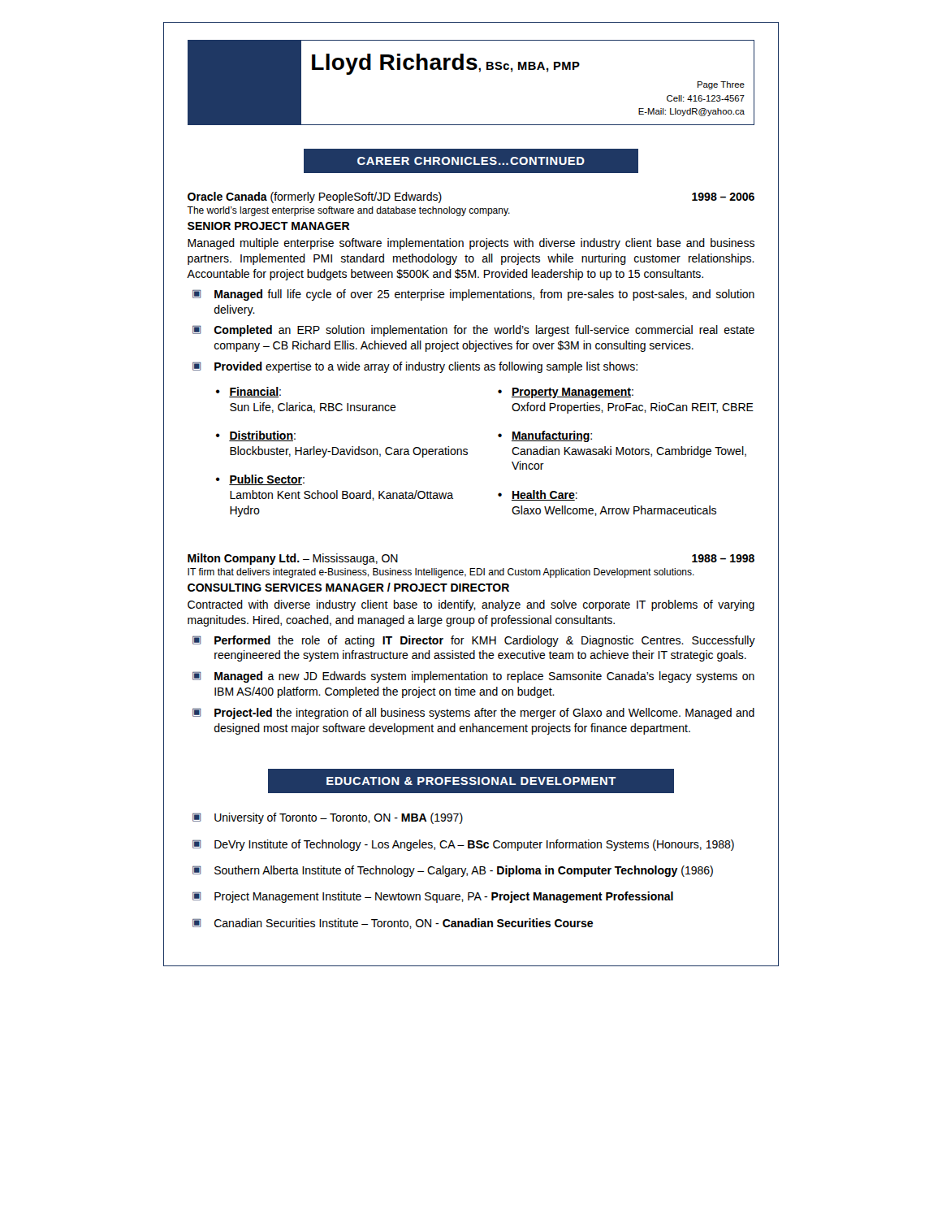Lloyd Richards, BSc, MBA, PMP
Page Three
Cell: 416-123-4567
E-Mail: LloydR@yahoo.ca
CAREER CHRONICLES…CONTINUED
Oracle Canada (formerly PeopleSoft/JD Edwards)
1998 – 2006
The world’s largest enterprise software and database technology company.
SENIOR PROJECT MANAGER
Managed multiple enterprise software implementation projects with diverse industry client base and business partners. Implemented PMI standard methodology to all projects while nurturing customer relationships. Accountable for project budgets between $500K and $5M. Provided leadership to up to 15 consultants.
Managed full life cycle of over 25 enterprise implementations, from pre-sales to post-sales, and solution delivery.
Completed an ERP solution implementation for the world’s largest full-service commercial real estate company – CB Richard Ellis. Achieved all project objectives for over $3M in consulting services.
Provided expertise to a wide array of industry clients as following sample list shows:
Financial:
Sun Life, Clarica, RBC Insurance
Distribution:
Blockbuster, Harley-Davidson, Cara Operations
Public Sector:
Lambton Kent School Board, Kanata/Ottawa Hydro
Property Management:
Oxford Properties, ProFac, RioCan REIT, CBRE
Manufacturing:
Canadian Kawasaki Motors, Cambridge Towel, Vincor
Health Care:
Glaxo Wellcome, Arrow Pharmaceuticals
Milton Company Ltd. – Mississauga, ON
1988 – 1998
IT firm that delivers integrated e-Business, Business Intelligence, EDI and Custom Application Development solutions.
CONSULTING SERVICES MANAGER / PROJECT DIRECTOR
Contracted with diverse industry client base to identify, analyze and solve corporate IT problems of varying magnitudes. Hired, coached, and managed a large group of professional consultants.
Performed the role of acting IT Director for KMH Cardiology & Diagnostic Centres. Successfully reengineered the system infrastructure and assisted the executive team to achieve their IT strategic goals.
Managed a new JD Edwards system implementation to replace Samsonite Canada’s legacy systems on IBM AS/400 platform. Completed the project on time and on budget.
Project-led the integration of all business systems after the merger of Glaxo and Wellcome. Managed and designed most major software development and enhancement projects for finance department.
EDUCATION & PROFESSIONAL DEVELOPMENT
University of Toronto – Toronto, ON - MBA (1997)
DeVry Institute of Technology - Los Angeles, CA – BSc Computer Information Systems (Honours, 1988)
Southern Alberta Institute of Technology – Calgary, AB - Diploma in Computer Technology (1986)
Project Management Institute – Newtown Square, PA - Project Management Professional
Canadian Securities Institute – Toronto, ON - Canadian Securities Course